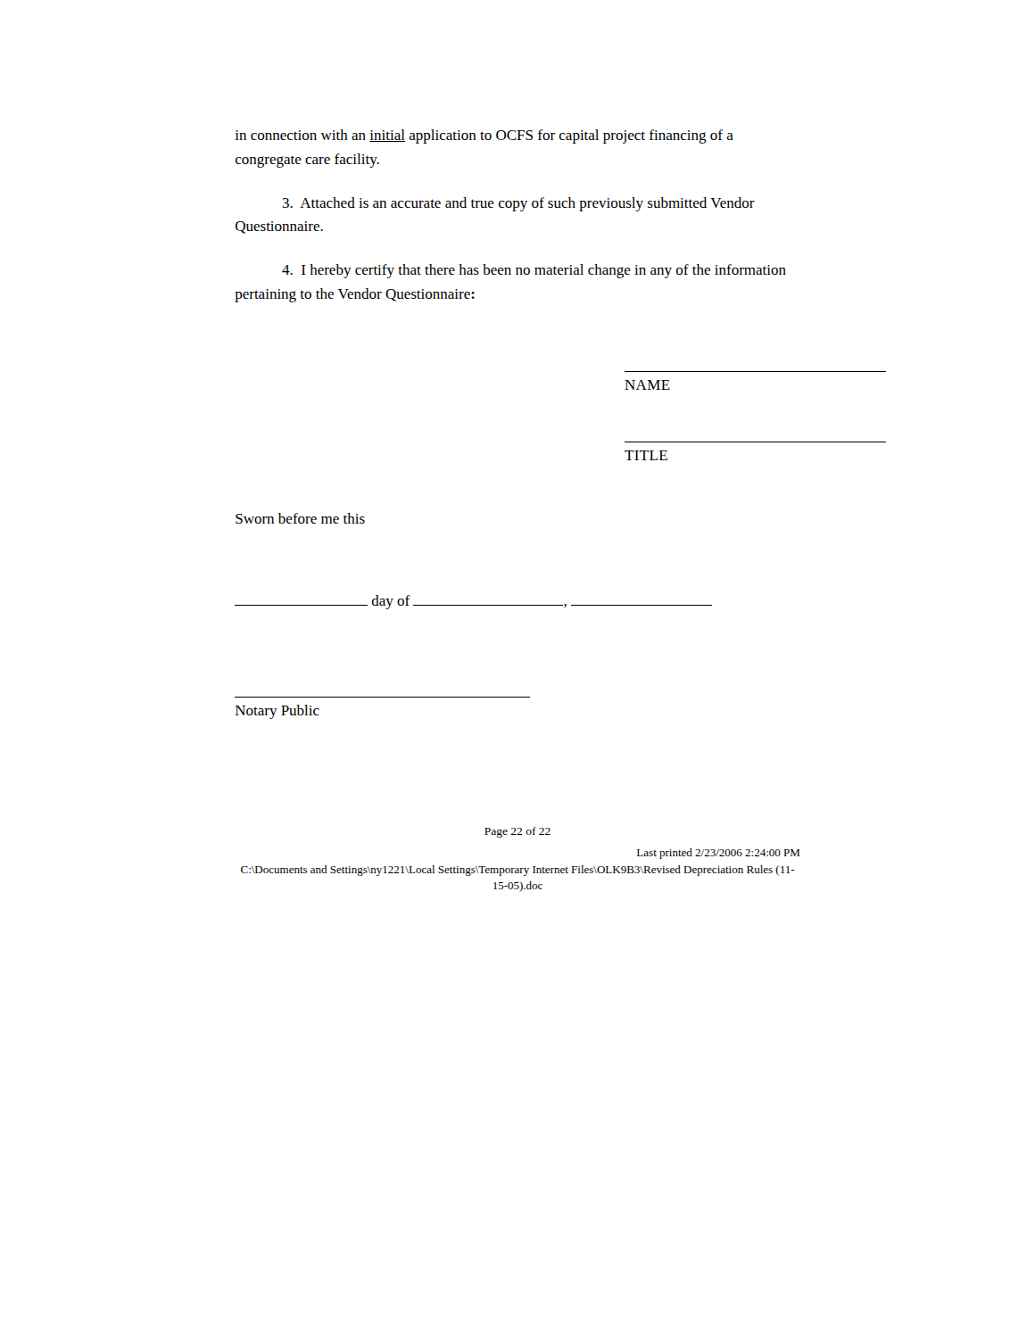in connection with an initial application to OCFS for capital project financing of a congregate care facility.
3. Attached is an accurate and true copy of such previously submitted Vendor Questionnaire.
4. I hereby certify that there has been no material change in any of the information pertaining to the Vendor Questionnaire:
NAME
TITLE
Sworn before me this
day of ,
Notary Public
Page 22 of 22
Last printed 2/23/2006 2:24:00 PM
C:\Documents and Settings\ny1221\Local Settings\Temporary Internet Files\OLK9B3\Revised Depreciation Rules (11-15-05).doc